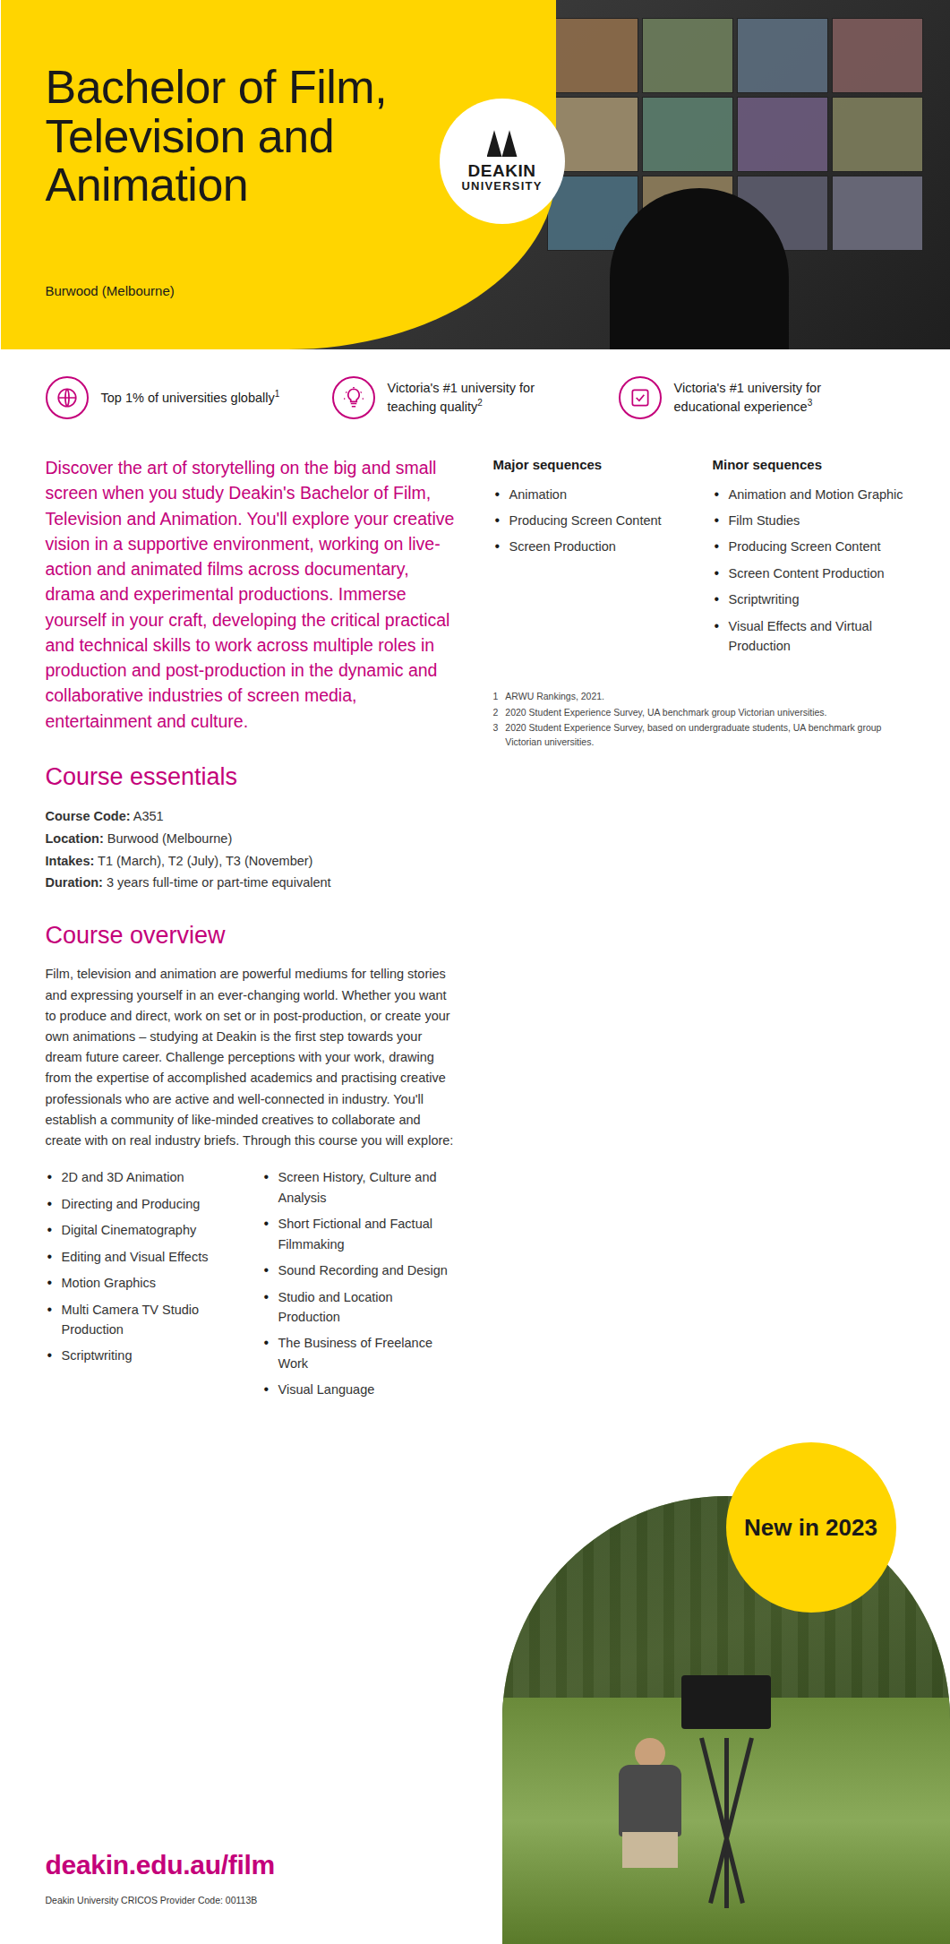Bachelor of Film,
Television and
Animation
Burwood (Melbourne)
DEAKINUNIVERSITY
Top 1% of universities globally1
Victoria's #1 university for
teaching quality2
Victoria's #1 university for
educational experience3
Discover the art of storytelling on the big and small screen when you study Deakin's Bachelor of Film, Television and Animation. You'll explore your creative vision in a supportive environment, working on live-action and animated films across documentary, drama and experimental productions. Immerse yourself in your craft, developing the critical practical and technical skills to work across multiple roles in production and post-production in the dynamic and collaborative industries of screen media, entertainment and culture.
Course essentials
Course Code: A351
Location: Burwood (Melbourne)
Intakes: T1 (March), T2 (July), T3 (November)
Duration: 3 years full-time or part-time equivalent
Course overview
Film, television and animation are powerful mediums for telling stories and expressing yourself in an ever-changing world. Whether you want to produce and direct, work on set or in post-production, or create your own animations – studying at Deakin is the first step towards your dream future career. Challenge perceptions with your work, drawing from the expertise of accomplished academics and practising creative professionals who are active and well-connected in industry. You'll establish a community of like-minded creatives to collaborate and create with on real industry briefs. Through this course you will explore:
2D and 3D Animation
Directing and Producing
Digital Cinematography
Editing and Visual Effects
Motion Graphics
Multi Camera TV Studio Production
Scriptwriting
Screen History, Culture and Analysis
Short Fictional and Factual Filmmaking
Sound Recording and Design
Studio and Location Production
The Business of Freelance Work
Visual Language
Major sequences
Animation
Producing Screen Content
Screen Production
Minor sequences
Animation and Motion Graphic
Film Studies
Producing Screen Content
Screen Content Production
Scriptwriting
Visual Effects and Virtual Production
| 1 | ARWU Rankings, 2021. |
| 2 | 2020 Student Experience Survey, UA benchmark group Victorian universities. |
| 3 | 2020 Student Experience Survey, based on undergraduate students, UA benchmark group Victorian universities. |
New in 2023
deakin.edu.au/film
Deakin University CRICOS Provider Code: 00113B